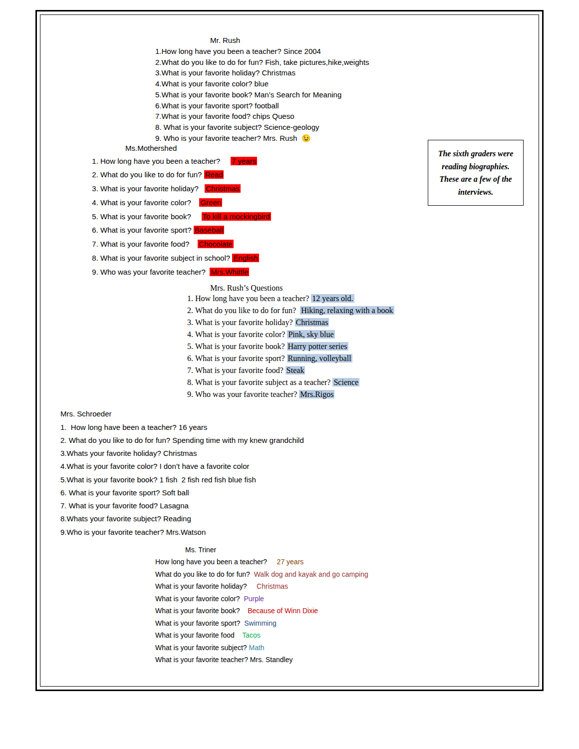The sixth graders were reading biographies. These are a few of the interviews.
Mr. Rush
1.How long have you been a teacher? Since 2004
2.What do you like to do for fun? Fish, take pictures,hike,weights
3.What is your favorite holiday? Christmas
4.What is your favorite color? blue
5.What is your favorite book? Man’s Search for Meaning
6.What is your favorite sport? football
7.What is your favorite food? chips Queso
8. What is your favorite subject? Science-geology
9. Who is your favorite teacher? Mrs. Rush 😉
Ms.Mothershed
How long have you been a teacher? 7 years
What do you like to do for fun? Read
What is your favorite holiday? Christmas
What is your favorite color? Green
What is your favorite book? To kill a mockingbird
What is your favorite sport? Baseball
What is your favorite food? Chocolate
What is your favorite subject in school? English
Who was your favorite teacher? Mrs.Whittle
Mrs. Rush’s Questions
How long have you been a teacher? 12 years old.
What do you like to do for fun? Hiking, relaxing with a book
What is your favorite holiday? Christmas
What is your favorite color? Pink, sky blue
What is your favorite book? Harry potter series
What is your favorite sport? Running, volleyball
What is your favorite food? Steak
What is your favorite subject as a teacher? Science
Who was your favorite teacher? Mrs.Rigos
Mrs. Schroeder
1. How long have been a teacher? 16 years
2. What do you like to do for fun? Spending time with my knew grandchild
3.Whats your favorite holiday? Christmas
4.What is your favorite color? I don’t have a favorite color
5.What is your favorite book? 1 fish 2 fish red fish blue fish
6. What is your favorite sport? Soft ball
7. What is your favorite food? Lasagna
8.Whats your favorite subject? Reading
9.Who is your favorite teacher? Mrs.Watson
Ms. Triner
How long have you been a teacher? 27 years
What do you like to do for fun? Walk dog and kayak and go camping
What is your favorite holiday? Christmas
What is your favorite color? Purple
What is your favorite book? Because of Winn Dixie
What is your favorite sport? Swimming
What is your favorite food Tacos
What is your favorite subject? Math
What is your favorite teacher? Mrs. Standley